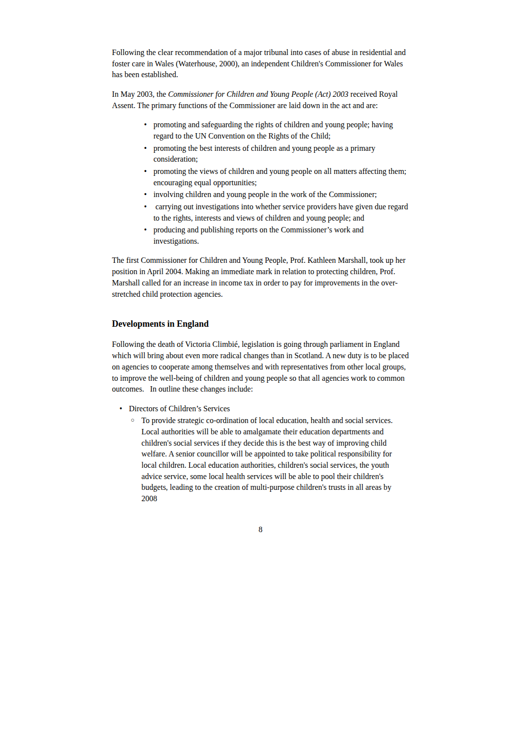Following the clear recommendation of a major tribunal into cases of abuse in residential and foster care in Wales (Waterhouse, 2000), an independent Children's Commissioner for Wales has been established.
In May 2003, the Commissioner for Children and Young People (Act) 2003 received Royal Assent. The primary functions of the Commissioner are laid down in the act and are:
promoting and safeguarding the rights of children and young people; having regard to the UN Convention on the Rights of the Child;
promoting the best interests of children and young people as a primary consideration;
promoting the views of children and young people on all matters affecting them; encouraging equal opportunities;
involving children and young people in the work of the Commissioner;
carrying out investigations into whether service providers have given due regard to the rights, interests and views of children and young people; and
producing and publishing reports on the Commissioner’s work and investigations.
The first Commissioner for Children and Young People, Prof. Kathleen Marshall, took up her position in April 2004. Making an immediate mark in relation to protecting children, Prof. Marshall called for an increase in income tax in order to pay for improvements in the over-stretched child protection agencies.
Developments in England
Following the death of Victoria Climbié, legislation is going through parliament in England which will bring about even more radical changes than in Scotland. A new duty is to be placed on agencies to cooperate among themselves and with representatives from other local groups, to improve the well-being of children and young people so that all agencies work to common outcomes. In outline these changes include:
Directors of Children’s Services
To provide strategic co-ordination of local education, health and social services. Local authorities will be able to amalgamate their education departments and children's social services if they decide this is the best way of improving child welfare. A senior councillor will be appointed to take political responsibility for local children. Local education authorities, children's social services, the youth advice service, some local health services will be able to pool their children's budgets, leading to the creation of multi-purpose children's trusts in all areas by 2008
8